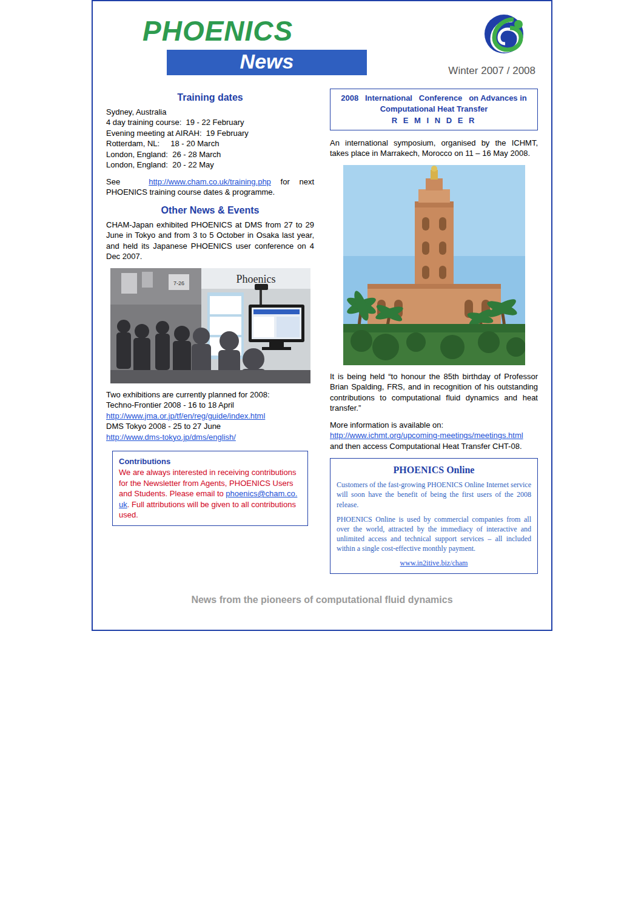PHOENICS
News
Winter 2007 / 2008
Training dates
Sydney, Australia
4 day training course: 19 - 22 February
Evening meeting at AIRAH: 19 February
Rotterdam, NL: 18 - 20 March
London, England: 26 - 28 March
London, England: 20 - 22 May
See http://www.cham.co.uk/training.php for next PHOENICS training course dates & programme.
Other News & Events
CHAM-Japan exhibited PHOENICS at DMS from 27 to 29 June in Tokyo and from 3 to 5 October in Osaka last year, and held its Japanese PHOENICS user conference on 4 Dec 2007.
Phoenics 7-26
Two exhibitions are currently planned for 2008:
Techno-Frontier 2008 - 16 to 18 April
http://www.jma.or.jp/tf/en/reg/guide/index.html
DMS Tokyo 2008 - 25 to 27 June
http://www.dms-tokyo.jp/dms/english/
Contributions
We are always interested in receiving contributions for the Newsletter from Agents, PHOENICS Users and Students. Please email to phoenics@cham.co.uk. Full attributions will be given to all contributions used.
2008 International Conference on Advances in Computational Heat Transfer
R E M I N D E R
An international symposium, organised by the ICHMT, takes place in Marrakech, Morocco on 11 – 16 May 2008.
It is being held “to honour the 85th birthday of Professor Brian Spalding, FRS, and in recognition of his outstanding contributions to computational fluid dynamics and heat transfer.”
More information is available on:
http://www.ichmt.org/upcoming-meetings/meetings.html
and then access Computational Heat Transfer CHT-08.
PHOENICS Online
Customers of the fast-growing PHOENICS Online Internet service will soon have the benefit of being the first users of the 2008 release.
PHOENICS Online is used by commercial companies from all over the world, attracted by the immediacy of interactive and unlimited access and technical support services – all included within a single cost-effective monthly payment.
www.in2itive.biz/cham
News from the pioneers of computational fluid dynamics